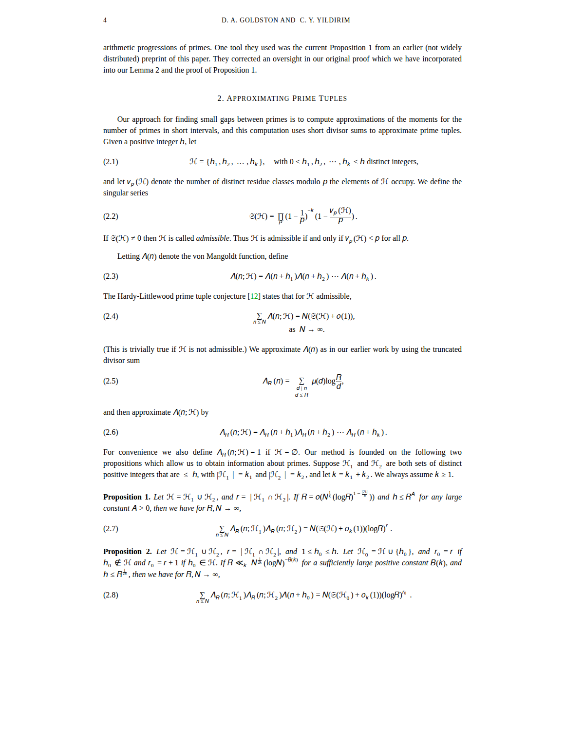4 D. A. GOLDSTON AND C. Y. YILDIRIM
arithmetic progressions of primes. One tool they used was the current Proposition 1 from an earlier (not widely distributed) preprint of this paper. They corrected an oversight in our original proof which we have incorporated into our Lemma 2 and the proof of Proposition 1.
2. APPROXIMATING PRIME TUPLES
Our approach for finding small gaps between primes is to compute approximations of the moments for the number of primes in short intervals, and this computation uses short divisor sums to approximate prime tuples. Given a positive integer h, let
(2.1) ℋ={h1,h2,…,hk}, with 0≤h1,h2,⋯,hk≤h distinct integers,
and let νp(ℋ) denote the number of distinct residue classes modulo p the elements of ℋ occupy. We define the singular series
(2.2) 𝔖(ℋ)= ∏p (1−1p) −k (1−νp(ℋ)p) .
If 𝔖(ℋ)≠0 then ℋ is called admissible. Thus ℋ is admissible if and only if νp(ℋ)<p for all p.
Letting Λ(n) denote the von Mangoldt function, define
(2.3) Λ(n;ℋ)= Λ(n+h1) Λ(n+h2) ⋯ Λ(n+hk) .
The Hardy-Littlewood prime tuple conjecture [12] states that for ℋ admissible,
(2.4) ∑n≤N Λ(n;ℋ) = N(𝔖(ℋ)+o(1)) , as N→∞.
(This is trivially true if ℋ is not admissible.) We approximate Λ(n) as in our earlier work by using the truncated divisor sum
(2.5) ΛR(n)= ∑d|nd≤R μ(d)logRd ,
and then approximate Λ(n;ℋ) by
(2.6) ΛR(n;ℋ)= ΛR(n+h1) ΛR(n+h2) ⋯ ΛR(n+hk) .
For convenience we also define ΛR(n;ℋ)=1 if ℋ=∅. Our method is founded on the following two propositions which allow us to obtain information about primes. Suppose ℋ1 and ℋ2 are both sets of distinct positive integers that are ≤ h, with |ℋ1|=k1 and |ℋ2|=k2, and let k=k1+k2. We always assume k≥1.
Proposition 1. Let ℋ=ℋ1∪ℋ2, and r=|ℋ1∩ℋ2|. If R=o(N1k(logR)1−|ℋ|k)) and h≤RA for any large constant A>0, then we have for R,N→∞,
(2.7) ∑n≤N ΛR(n;ℋ1) ΛR(n;ℋ2) = N(𝔖(ℋ)+ok(1)) (logR)r .
Proposition 2. Let ℋ=ℋ1∪ℋ2, r=|ℋ1∩ℋ2|, and 1≤h0≤h. Let ℋ0=ℋ∪{h0}, and r0=r if h0∉ℋ and r0=r+1 if h0∈ℋ. If R≪kN12k(logN)−B(k) for a sufficiently large positive constant B(k), and h≤R12k, then we have for R,N→∞,
(2.8) ∑n≤N ΛR(n;ℋ1) ΛR(n;ℋ2) Λ(n+h0) = N(𝔖(ℋ0)+ok(1)) (logR)r0 .